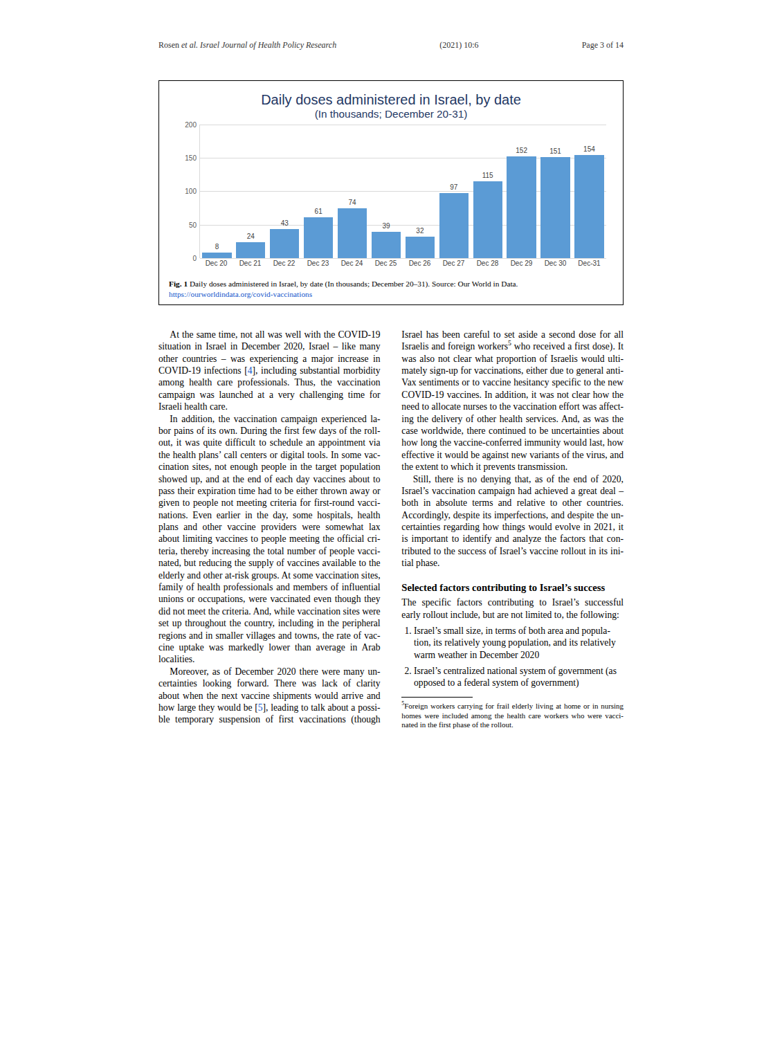Rosen et al. Israel Journal of Health Policy Research
(2021) 10:6
Page 3 of 14
Daily doses administered in Israel, by date
(In thousands; December 20-31)
200
150
100
50
0
8
24
43
61
74
39
32
97
115
152
151
154
Dec 20 Dec 21 Dec 22 Dec 23 Dec 24 Dec 25 Dec 26 Dec 27 Dec 28 Dec 29 Dec 30 Dec-31
Fig. 1 Daily doses administered in Israel, by date (In thousands; December 20–31). Source: Our World in Data. https://ourworldindata.org/covid-vaccinations
At the same time, not all was well with the COVID-19 situation in Israel in December 2020, Israel – like many other countries – was experiencing a major increase in COVID-19 infections [4], including substantial morbidity among health care professionals. Thus, the vaccination campaign was launched at a very challenging time for Israeli health care.
In addition, the vaccination campaign experienced labor pains of its own. During the first few days of the rollout, it was quite difficult to schedule an appointment via the health plans’ call centers or digital tools. In some vaccination sites, not enough people in the target population showed up, and at the end of each day vaccines about to pass their expiration time had to be either thrown away or given to people not meeting criteria for first-round vaccinations. Even earlier in the day, some hospitals, health plans and other vaccine providers were somewhat lax about limiting vaccines to people meeting the official criteria, thereby increasing the total number of people vaccinated, but reducing the supply of vaccines available to the elderly and other at-risk groups. At some vaccination sites, family of health professionals and members of influential unions or occupations, were vaccinated even though they did not meet the criteria. And, while vaccination sites were set up throughout the country, including in the peripheral regions and in smaller villages and towns, the rate of vaccine uptake was markedly lower than average in Arab localities.
Moreover, as of December 2020 there were many uncertainties looking forward. There was lack of clarity about when the next vaccine shipments would arrive and how large they would be [5], leading to talk about a possible temporary suspension of first vaccinations (though Israel has been careful to set aside a second dose for all Israelis and foreign workers5 who received a first dose). It was also not clear what proportion of Israelis would ultimately sign-up for vaccinations, either due to general anti-Vax sentiments or to vaccine hesitancy specific to the new COVID-19 vaccines. In addition, it was not clear how the need to allocate nurses to the vaccination effort was affecting the delivery of other health services. And, as was the case worldwide, there continued to be uncertainties about how long the vaccine-conferred immunity would last, how effective it would be against new variants of the virus, and the extent to which it prevents transmission.
Still, there is no denying that, as of the end of 2020, Israel’s vaccination campaign had achieved a great deal – both in absolute terms and relative to other countries. Accordingly, despite its imperfections, and despite the uncertainties regarding how things would evolve in 2021, it is important to identify and analyze the factors that contributed to the success of Israel’s vaccine rollout in its initial phase.
Selected factors contributing to Israel’s success
The specific factors contributing to Israel’s successful early rollout include, but are not limited to, the following:
Israel’s small size, in terms of both area and population, its relatively young population, and its relatively warm weather in December 2020
Israel’s centralized national system of government (as opposed to a federal system of government)
5Foreign workers carrying for frail elderly living at home or in nursing homes were included among the health care workers who were vaccinated in the first phase of the rollout.